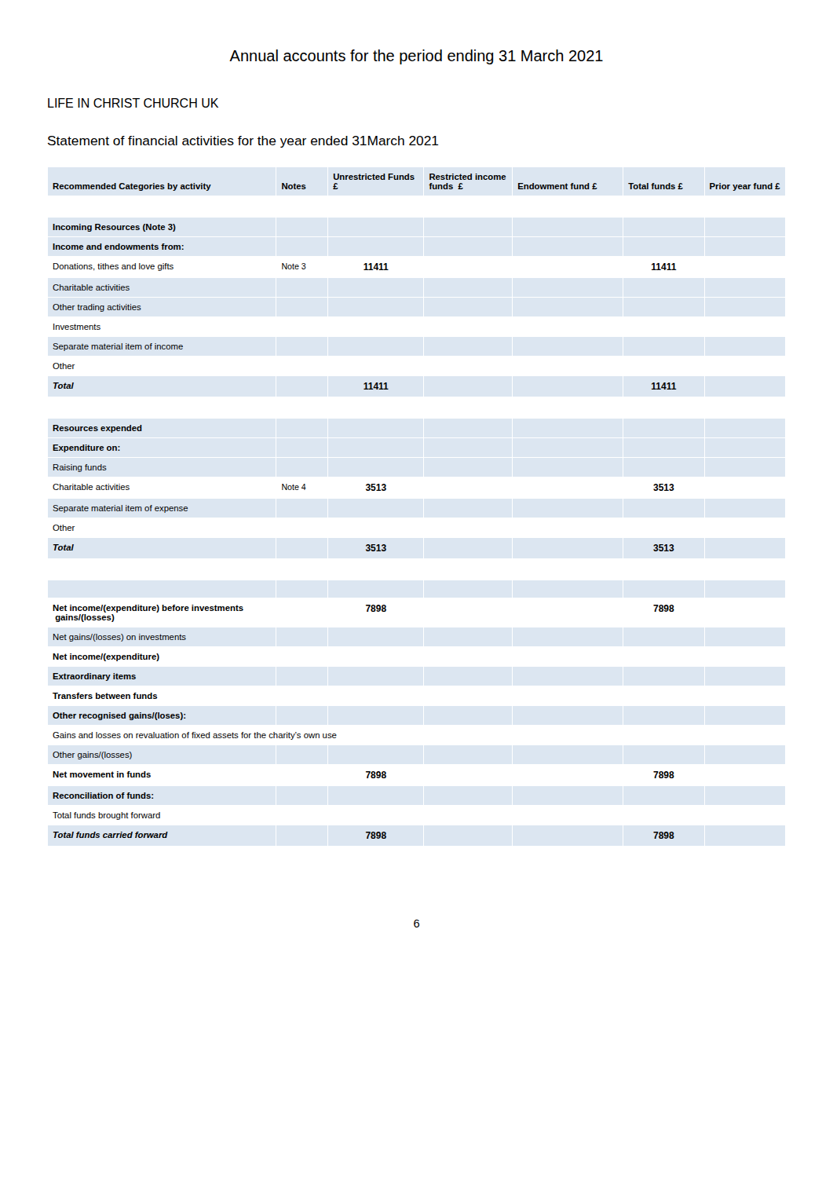Annual accounts for the period ending 31 March 2021
LIFE IN CHRIST CHURCH UK
Statement of financial activities for the year ended 31March 2021
| Recommended Categories by activity | Notes | Unrestricted Funds £ | Restricted income funds £ | Endowment fund £ | Total funds £ | Prior year fund £ |
| Incoming Resources (Note 3) | | | | | | |
| Income and endowments from: | | | | | | |
| Donations, tithes and love gifts | Note 3 | 11411 | | | 11411 | |
| Charitable activities | | | | | | |
| Other trading activities | | | | | | |
| Investments | | | | | | |
| Separate material item of income | | | | | | |
| Other | | | | | | |
| Total | | 11411 | | | 11411 | |
| Resources expended | | | | | | |
| Expenditure on: | | | | | | |
| Raising funds | | | | | | |
| Charitable activities | Note 4 | 3513 | | | 3513 | |
| Separate material item of expense | | | | | | |
| Other | | | | | | |
| Total | | 3513 | | | 3513 | |
| Net income/(expenditure) before investments gains/(losses) | | 7898 | | | 7898 | |
| Net gains/(losses) on investments | | | | | | |
| Net income/(expenditure) | | | | | | |
| Extraordinary items | | | | | | |
| Transfers between funds | | | | | | |
| Other recognised gains/(loses): | | | | | | |
| Gains and losses on revaluation of fixed assets for the charity’s own use |
| Other gains/(losses) | | | | | | |
| Net movement in funds | | 7898 | | | 7898 | |
| Reconciliation of funds: | | | | | | |
| Total funds brought forward | | | | | | |
| Total funds carried forward | | 7898 | | | 7898 | |
6